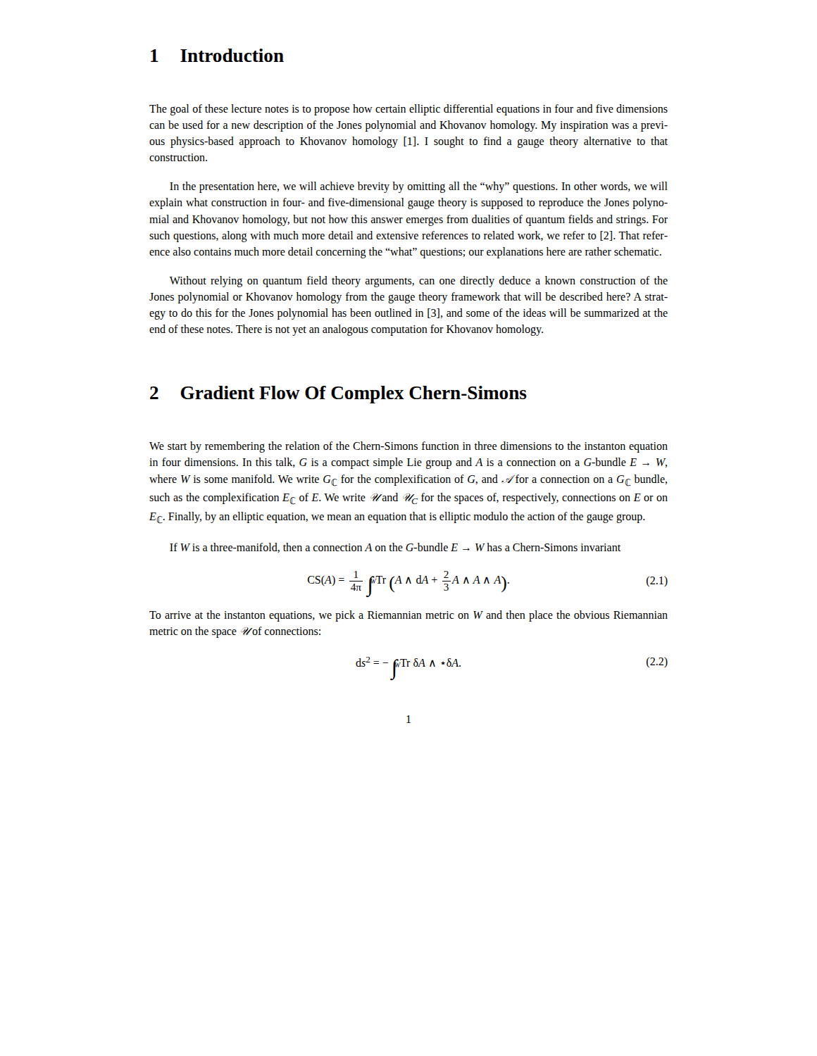1 Introduction
The goal of these lecture notes is to propose how certain elliptic differential equations in four and five dimensions can be used for a new description of the Jones polynomial and Khovanov homology. My inspiration was a previous physics-based approach to Khovanov homology [1]. I sought to find a gauge theory alternative to that construction.
In the presentation here, we will achieve brevity by omitting all the “why” questions. In other words, we will explain what construction in four- and five-dimensional gauge theory is supposed to reproduce the Jones polynomial and Khovanov homology, but not how this answer emerges from dualities of quantum fields and strings. For such questions, along with much more detail and extensive references to related work, we refer to [2]. That reference also contains much more detail concerning the “what” questions; our explanations here are rather schematic.
Without relying on quantum field theory arguments, can one directly deduce a known construction of the Jones polynomial or Khovanov homology from the gauge theory framework that will be described here? A strategy to do this for the Jones polynomial has been outlined in [3], and some of the ideas will be summarized at the end of these notes. There is not yet an analogous computation for Khovanov homology.
2 Gradient Flow Of Complex Chern-Simons
We start by remembering the relation of the Chern-Simons function in three dimensions to the instanton equation in four dimensions. In this talk, G is a compact simple Lie group and A is a connection on a G-bundle E → W, where W is some manifold. We write Gℂ for the complexification of G, and 𝒜 for a connection on a Gℂ bundle, such as the complexification Eℂ of E. We write 𝒰 and 𝒰C for the spaces of, respectively, connections on E or on Eℂ. Finally, by an elliptic equation, we mean an equation that is elliptic modulo the action of the gauge group.
If W is a three-manifold, then a connection A on the G-bundle E → W has a Chern-Simons invariant
CS(A) = 14π ∫W Tr (A ∧ dA + 23 A ∧ A ∧ A). (2.1)
To arrive at the instanton equations, we pick a Riemannian metric on W and then place the obvious Riemannian metric on the space 𝒰 of connections:
ds2 = − ∫W Tr δA ∧ ⋆δA. (2.2)
1